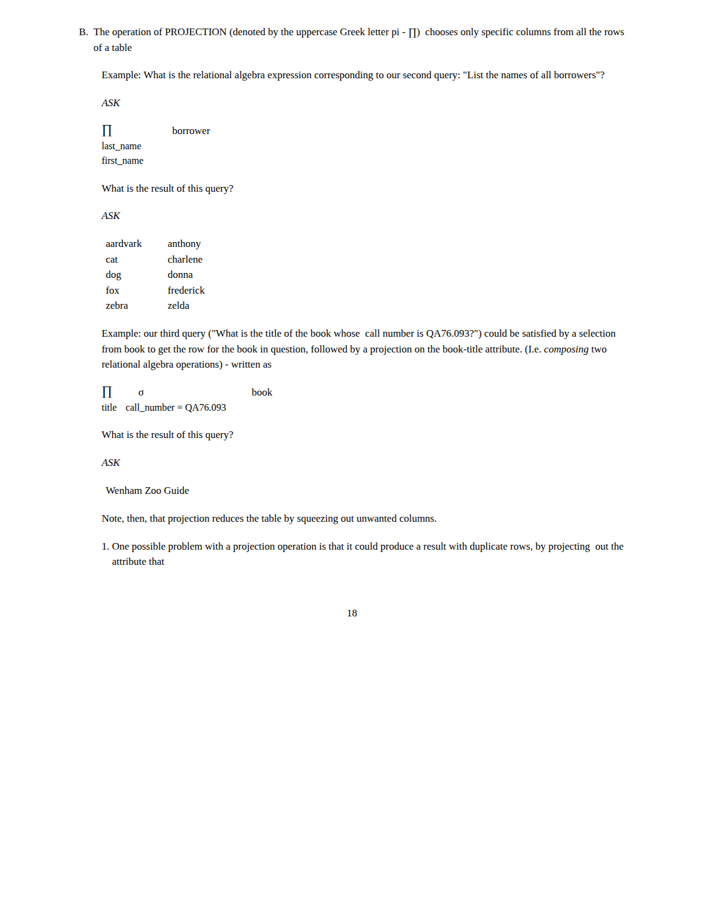B.
The operation of PROJECTION (denoted by the uppercase Greek letter pi - ∏) chooses only specific columns from all the rows of a table
Example: What is the relational algebra expression corresponding to our second query: "List the names of all borrowers"?
ASK
| ∏ | borrower |
| last_name | |
| first_name | |
What is the result of this query?
ASK
| aardvark | anthony |
| cat | charlene |
| dog | donna |
| fox | frederick |
| zebra | zelda |
Example: our third query ("What is the title of the book whose call number is QA76.093?") could be satisfied by a selection from book to get the row for the book in question, followed by a projection on the book-title attribute. (I.e. composing two relational algebra operations) - written as
| ∏ | σ | book |
| title | call_number = QA76.093 | |
What is the result of this query?
ASK
Wenham Zoo Guide
Note, then, that projection reduces the table by squeezing out unwanted columns.
One possible problem with a projection operation is that it could produce a result with duplicate rows, by projecting out the attribute that
18